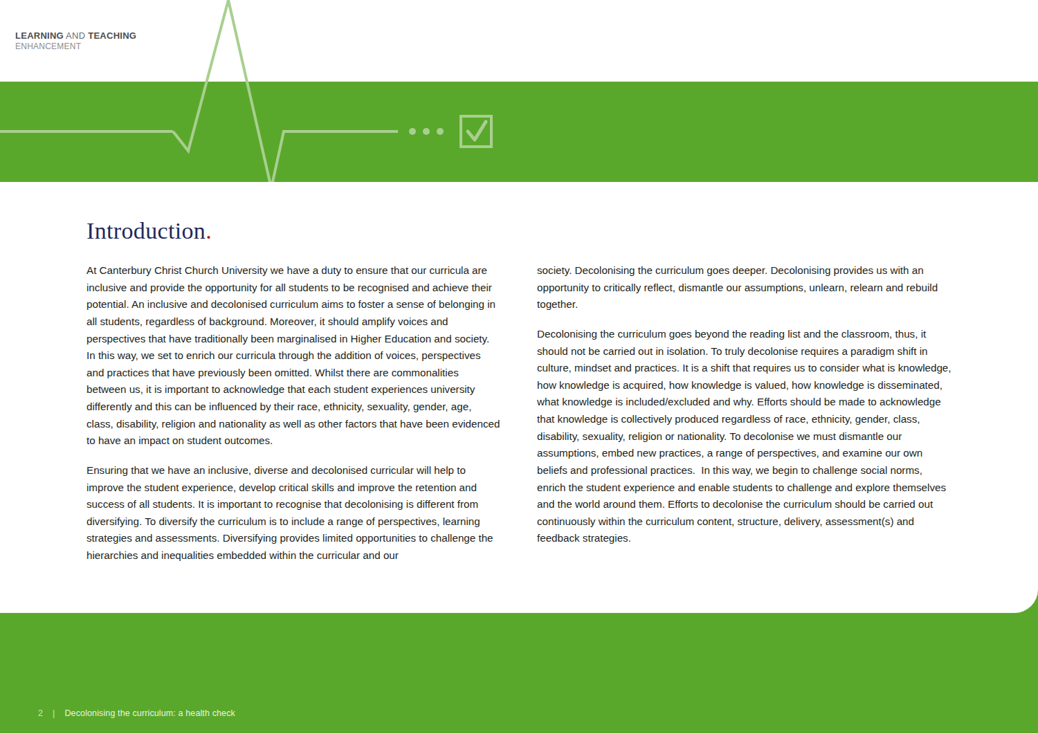LEARNING AND TEACHING
ENHANCEMENT
Introduction.
At Canterbury Christ Church University we have a duty to ensure that our curricula are inclusive and provide the opportunity for all students to be recognised and achieve their potential. An inclusive and decolonised curriculum aims to foster a sense of belonging in all students, regardless of background. Moreover, it should amplify voices and perspectives that have traditionally been marginalised in Higher Education and society. In this way, we set to enrich our curricula through the addition of voices, perspectives and practices that have previously been omitted. Whilst there are commonalities between us, it is important to acknowledge that each student experiences university differently and this can be influenced by their race, ethnicity, sexuality, gender, age, class, disability, religion and nationality as well as other factors that have been evidenced to have an impact on student outcomes.
Ensuring that we have an inclusive, diverse and decolonised curricular will help to improve the student experience, develop critical skills and improve the retention and success of all students. It is important to recognise that decolonising is different from diversifying. To diversify the curriculum is to include a range of perspectives, learning strategies and assessments. Diversifying provides limited opportunities to challenge the hierarchies and inequalities embedded within the curricular and our
society. Decolonising the curriculum goes deeper. Decolonising provides us with an opportunity to critically reflect, dismantle our assumptions, unlearn, relearn and rebuild together.
Decolonising the curriculum goes beyond the reading list and the classroom, thus, it should not be carried out in isolation. To truly decolonise requires a paradigm shift in culture, mindset and practices. It is a shift that requires us to consider what is knowledge, how knowledge is acquired, how knowledge is valued, how knowledge is disseminated, what knowledge is included/excluded and why. Efforts should be made to acknowledge that knowledge is collectively produced regardless of race, ethnicity, gender, class, disability, sexuality, religion or nationality. To decolonise we must dismantle our assumptions, embed new practices, a range of perspectives, and examine our own beliefs and professional practices. In this way, we begin to challenge social norms, enrich the student experience and enable students to challenge and explore themselves and the world around them. Efforts to decolonise the curriculum should be carried out continuously within the curriculum content, structure, delivery, assessment(s) and feedback strategies.
2|Decolonising the curriculum: a health check